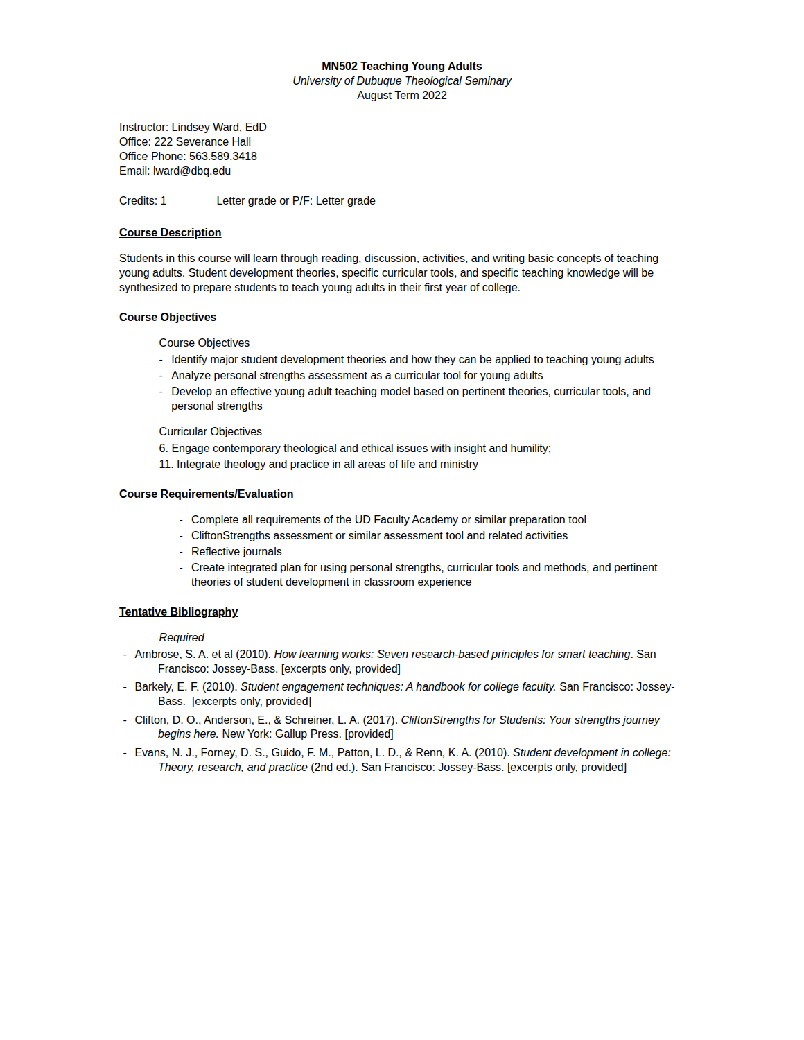MN502 Teaching Young Adults
University of Dubuque Theological Seminary
August Term 2022
Instructor: Lindsey Ward, EdD
Office: 222 Severance Hall
Office Phone: 563.589.3418
Email: lward@dbq.edu
Credits: 1 Letter grade or P/F: Letter grade
Course Description
Students in this course will learn through reading, discussion, activities, and writing basic concepts of teaching young adults. Student development theories, specific curricular tools, and specific teaching knowledge will be synthesized to prepare students to teach young adults in their first year of college.
Course Objectives
Course Objectives
Identify major student development theories and how they can be applied to teaching young adults
Analyze personal strengths assessment as a curricular tool for young adults
Develop an effective young adult teaching model based on pertinent theories, curricular tools, and personal strengths
Curricular Objectives
6. Engage contemporary theological and ethical issues with insight and humility;
11. Integrate theology and practice in all areas of life and ministry
Course Requirements/Evaluation
Complete all requirements of the UD Faculty Academy or similar preparation tool
CliftonStrengths assessment or similar assessment tool and related activities
Reflective journals
Create integrated plan for using personal strengths, curricular tools and methods, and pertinent theories of student development in classroom experience
Tentative Bibliography
Required
Ambrose, S. A. et al (2010). How learning works: Seven research-based principles for smart teaching. San Francisco: Jossey-Bass. [excerpts only, provided]
Barkely, E. F. (2010). Student engagement techniques: A handbook for college faculty. San Francisco: Jossey-Bass. [excerpts only, provided]
Clifton, D. O., Anderson, E., & Schreiner, L. A. (2017). CliftonStrengths for Students: Your strengths journey begins here. New York: Gallup Press. [provided]
Evans, N. J., Forney, D. S., Guido, F. M., Patton, L. D., & Renn, K. A. (2010). Student development in college: Theory, research, and practice (2nd ed.). San Francisco: Jossey-Bass. [excerpts only, provided]